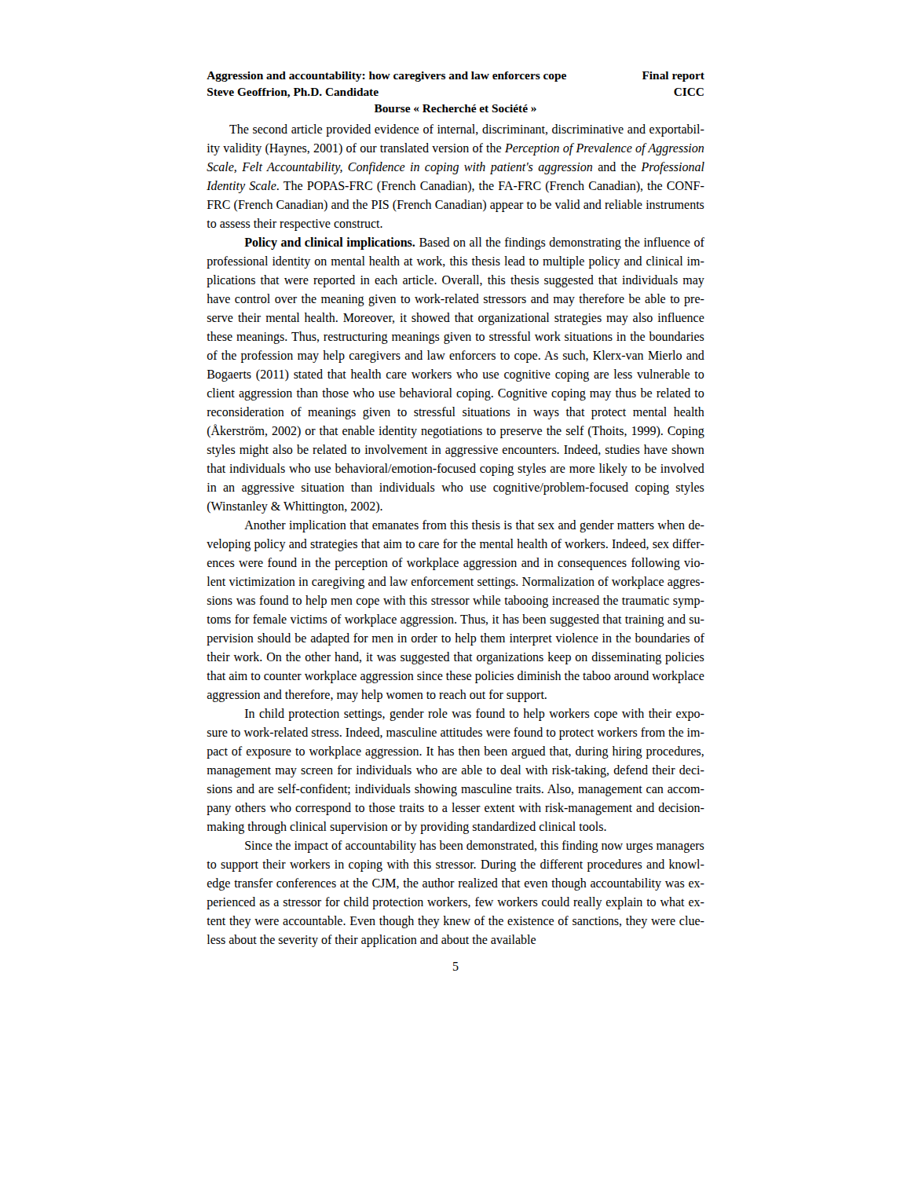Aggression and accountability: how caregivers and law enforcers cope Final report
Steve Geoffrion, Ph.D. Candidate CICC
Bourse « Recherché et Société »
The second article provided evidence of internal, discriminant, discriminative and exportability validity (Haynes, 2001) of our translated version of the Perception of Prevalence of Aggression Scale, Felt Accountability, Confidence in coping with patient's aggression and the Professional Identity Scale. The POPAS-FRC (French Canadian), the FA-FRC (French Canadian), the CONF-FRC (French Canadian) and the PIS (French Canadian) appear to be valid and reliable instruments to assess their respective construct.
Policy and clinical implications. Based on all the findings demonstrating the influence of professional identity on mental health at work, this thesis lead to multiple policy and clinical implications that were reported in each article. Overall, this thesis suggested that individuals may have control over the meaning given to work-related stressors and may therefore be able to preserve their mental health. Moreover, it showed that organizational strategies may also influence these meanings. Thus, restructuring meanings given to stressful work situations in the boundaries of the profession may help caregivers and law enforcers to cope. As such, Klerx-van Mierlo and Bogaerts (2011) stated that health care workers who use cognitive coping are less vulnerable to client aggression than those who use behavioral coping. Cognitive coping may thus be related to reconsideration of meanings given to stressful situations in ways that protect mental health (Åkerström, 2002) or that enable identity negotiations to preserve the self (Thoits, 1999). Coping styles might also be related to involvement in aggressive encounters. Indeed, studies have shown that individuals who use behavioral/emotion-focused coping styles are more likely to be involved in an aggressive situation than individuals who use cognitive/problem-focused coping styles (Winstanley & Whittington, 2002).
Another implication that emanates from this thesis is that sex and gender matters when developing policy and strategies that aim to care for the mental health of workers. Indeed, sex differences were found in the perception of workplace aggression and in consequences following violent victimization in caregiving and law enforcement settings. Normalization of workplace aggressions was found to help men cope with this stressor while tabooing increased the traumatic symptoms for female victims of workplace aggression. Thus, it has been suggested that training and supervision should be adapted for men in order to help them interpret violence in the boundaries of their work. On the other hand, it was suggested that organizations keep on disseminating policies that aim to counter workplace aggression since these policies diminish the taboo around workplace aggression and therefore, may help women to reach out for support.
In child protection settings, gender role was found to help workers cope with their exposure to work-related stress. Indeed, masculine attitudes were found to protect workers from the impact of exposure to workplace aggression. It has then been argued that, during hiring procedures, management may screen for individuals who are able to deal with risk-taking, defend their decisions and are self-confident; individuals showing masculine traits. Also, management can accompany others who correspond to those traits to a lesser extent with risk-management and decision-making through clinical supervision or by providing standardized clinical tools.
Since the impact of accountability has been demonstrated, this finding now urges managers to support their workers in coping with this stressor. During the different procedures and knowledge transfer conferences at the CJM, the author realized that even though accountability was experienced as a stressor for child protection workers, few workers could really explain to what extent they were accountable. Even though they knew of the existence of sanctions, they were clueless about the severity of their application and about the available
5